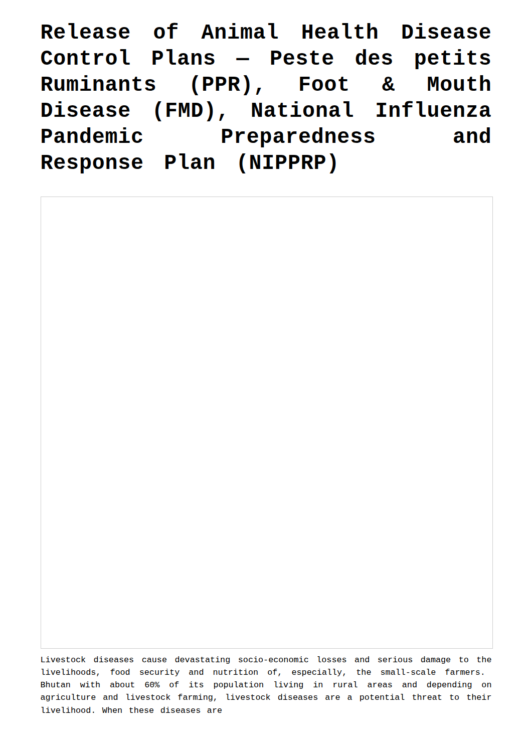Release of Animal Health Disease Control Plans — Peste des petits Ruminants (PPR), Foot & Mouth Disease (FMD), National Influenza Pandemic Preparedness and Response Plan (NIPPRP)
Livestock diseases cause devastating socio-economic losses and serious damage to the livelihoods, food security and nutrition of, especially, the small-scale farmers. Bhutan with about 60% of its population living in rural areas and depending on agriculture and livestock farming, livestock diseases are a potential threat to their livelihood. When these diseases are